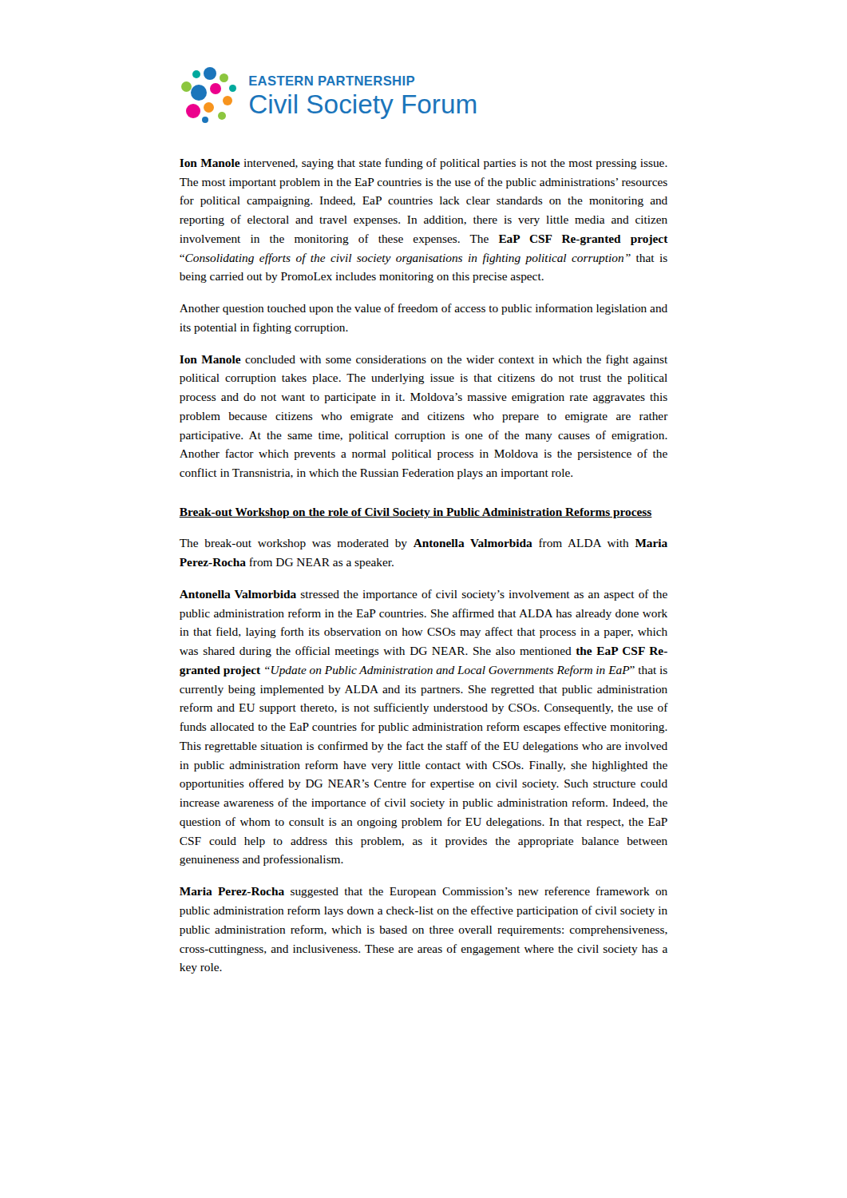Eastern Partnership
Civil Society Forum
Ion Manole intervened, saying that state funding of political parties is not the most pressing issue. The most important problem in the EaP countries is the use of the public administrations’ resources for political campaigning. Indeed, EaP countries lack clear standards on the monitoring and reporting of electoral and travel expenses. In addition, there is very little media and citizen involvement in the monitoring of these expenses. The EaP CSF Re-granted project “Consolidating efforts of the civil society organisations in fighting political corruption” that is being carried out by PromoLex includes monitoring on this precise aspect.
Another question touched upon the value of freedom of access to public information legislation and its potential in fighting corruption.
Ion Manole concluded with some considerations on the wider context in which the fight against political corruption takes place. The underlying issue is that citizens do not trust the political process and do not want to participate in it. Moldova’s massive emigration rate aggravates this problem because citizens who emigrate and citizens who prepare to emigrate are rather participative. At the same time, political corruption is one of the many causes of emigration. Another factor which prevents a normal political process in Moldova is the persistence of the conflict in Transnistria, in which the Russian Federation plays an important role.
Break-out Workshop on the role of Civil Society in Public Administration Reforms process
The break-out workshop was moderated by Antonella Valmorbida from ALDA with Maria Perez-Rocha from DG NEAR as a speaker.
Antonella Valmorbida stressed the importance of civil society’s involvement as an aspect of the public administration reform in the EaP countries. She affirmed that ALDA has already done work in that field, laying forth its observation on how CSOs may affect that process in a paper, which was shared during the official meetings with DG NEAR. She also mentioned the EaP CSF Re-granted project “Update on Public Administration and Local Governments Reform in EaP” that is currently being implemented by ALDA and its partners. She regretted that public administration reform and EU support thereto, is not sufficiently understood by CSOs. Consequently, the use of funds allocated to the EaP countries for public administration reform escapes effective monitoring. This regrettable situation is confirmed by the fact the staff of the EU delegations who are involved in public administration reform have very little contact with CSOs. Finally, she highlighted the opportunities offered by DG NEAR’s Centre for expertise on civil society. Such structure could increase awareness of the importance of civil society in public administration reform. Indeed, the question of whom to consult is an ongoing problem for EU delegations. In that respect, the EaP CSF could help to address this problem, as it provides the appropriate balance between genuineness and professionalism.
Maria Perez-Rocha suggested that the European Commission’s new reference framework on public administration reform lays down a check-list on the effective participation of civil society in public administration reform, which is based on three overall requirements: comprehensiveness, cross-cuttingness, and inclusiveness. These are areas of engagement where the civil society has a key role.